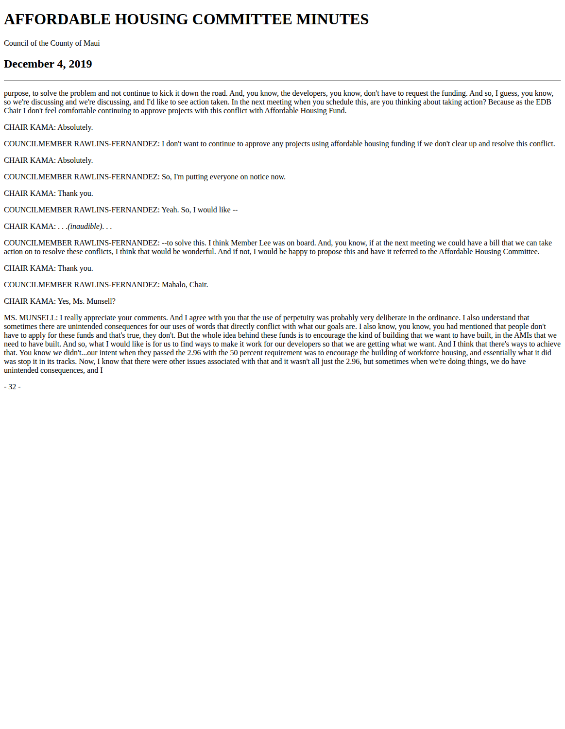AFFORDABLE HOUSING COMMITTEE MINUTES
Council of the County of Maui
December 4, 2019
purpose, to solve the problem and not continue to kick it down the road. And, you know, the developers, you know, don't have to request the funding. And so, I guess, you know, so we're discussing and we're discussing, and I'd like to see action taken. In the next meeting when you schedule this, are you thinking about taking action? Because as the EDB Chair I don't feel comfortable continuing to approve projects with this conflict with Affordable Housing Fund.
CHAIR KAMA: Absolutely.
COUNCILMEMBER RAWLINS-FERNANDEZ: I don't want to continue to approve any projects using affordable housing funding if we don't clear up and resolve this conflict.
CHAIR KAMA: Absolutely.
COUNCILMEMBER RAWLINS-FERNANDEZ: So, I'm putting everyone on notice now.
CHAIR KAMA: Thank you.
COUNCILMEMBER RAWLINS-FERNANDEZ: Yeah. So, I would like --
CHAIR KAMA: . . .(inaudible). . .
COUNCILMEMBER RAWLINS-FERNANDEZ: --to solve this. I think Member Lee was on board. And, you know, if at the next meeting we could have a bill that we can take action on to resolve these conflicts, I think that would be wonderful. And if not, I would be happy to propose this and have it referred to the Affordable Housing Committee.
CHAIR KAMA: Thank you.
COUNCILMEMBER RAWLINS-FERNANDEZ: Mahalo, Chair.
CHAIR KAMA: Yes, Ms. Munsell?
MS. MUNSELL: I really appreciate your comments. And I agree with you that the use of perpetuity was probably very deliberate in the ordinance. I also understand that sometimes there are unintended consequences for our uses of words that directly conflict with what our goals are. I also know, you know, you had mentioned that people don't have to apply for these funds and that's true, they don't. But the whole idea behind these funds is to encourage the kind of building that we want to have built, in the AMIs that we need to have built. And so, what I would like is for us to find ways to make it work for our developers so that we are getting what we want. And I think that there's ways to achieve that. You know we didn't...our intent when they passed the 2.96 with the 50 percent requirement was to encourage the building of workforce housing, and essentially what it did was stop it in its tracks. Now, I know that there were other issues associated with that and it wasn't all just the 2.96, but sometimes when we're doing things, we do have unintended consequences, and I
- 32 -